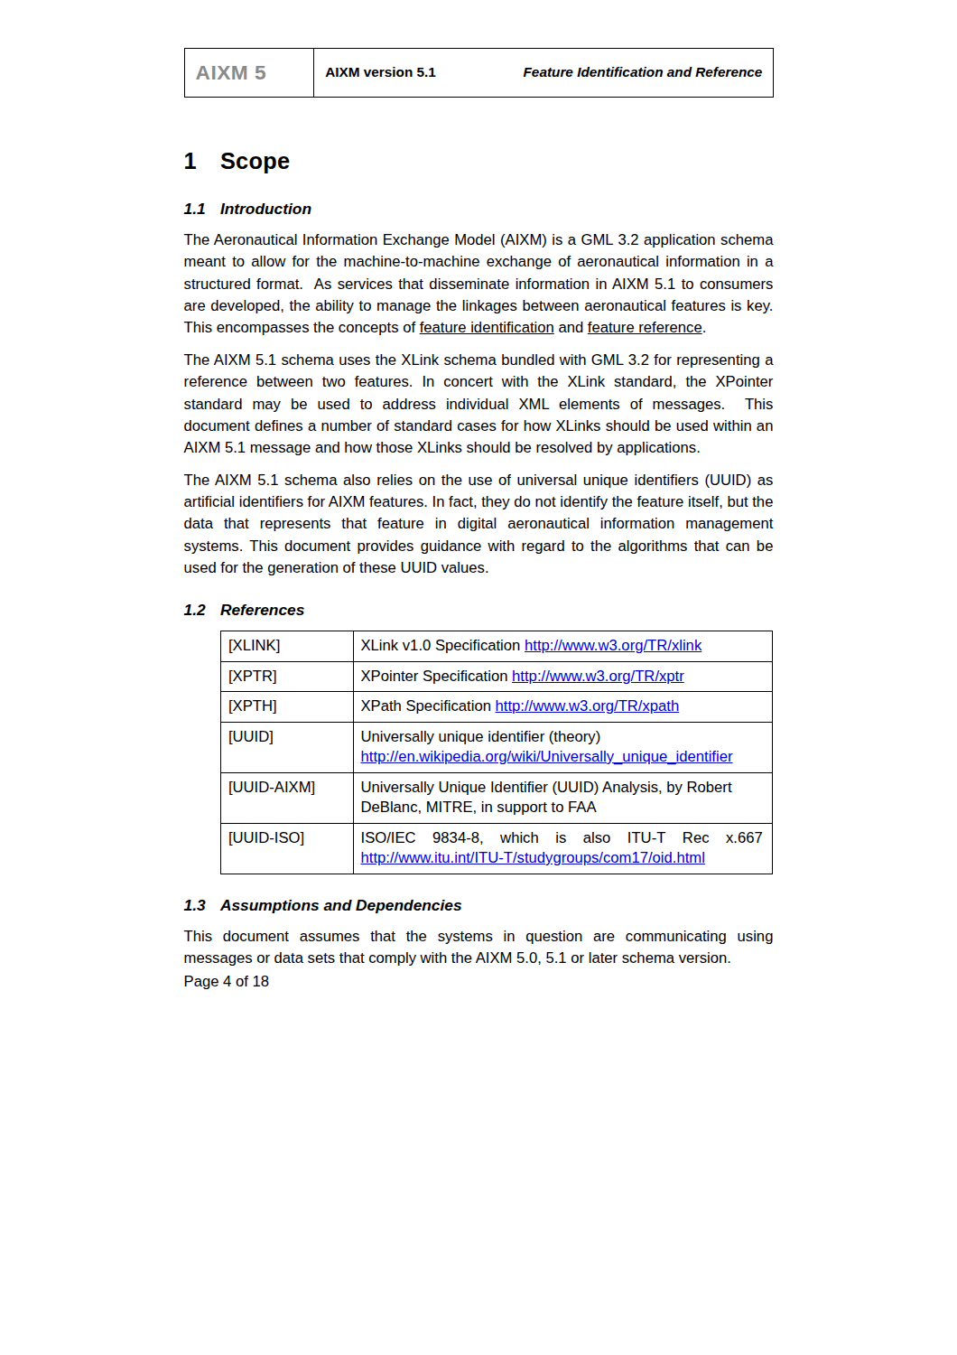AIXM 5
AIXM version 5.1
Feature Identification and Reference
1 Scope
1.1 Introduction
The Aeronautical Information Exchange Model (AIXM) is a GML 3.2 application schema meant to allow for the machine-to-machine exchange of aeronautical information in a structured format. As services that disseminate information in AIXM 5.1 to consumers are developed, the ability to manage the linkages between aeronautical features is key. This encompasses the concepts of feature identification and feature reference.
The AIXM 5.1 schema uses the XLink schema bundled with GML 3.2 for representing a reference between two features. In concert with the XLink standard, the XPointer standard may be used to address individual XML elements of messages. This document defines a number of standard cases for how XLinks should be used within an AIXM 5.1 message and how those XLinks should be resolved by applications.
The AIXM 5.1 schema also relies on the use of universal unique identifiers (UUID) as artificial identifiers for AIXM features. In fact, they do not identify the feature itself, but the data that represents that feature in digital aeronautical information management systems. This document provides guidance with regard to the algorithms that can be used for the generation of these UUID values.
1.2 References
| [XLINK] | XLink v1.0 Specification http://www.w3.org/TR/xlink |
| [XPTR] | XPointer Specification http://www.w3.org/TR/xptr |
| [XPTH] | XPath Specification http://www.w3.org/TR/xpath |
| [UUID] | Universally unique identifier (theory) http://en.wikipedia.org/wiki/Universally_unique_identifier |
| [UUID-AIXM] | Universally Unique Identifier (UUID) Analysis, by Robert DeBlanc, MITRE, in support to FAA |
| [UUID-ISO] | ISO/IEC 9834-8, which is also ITU-T Rec x.667 http://www.itu.int/ITU-T/studygroups/com17/oid.html |
1.3 Assumptions and Dependencies
This document assumes that the systems in question are communicating using messages or data sets that comply with the AIXM 5.0, 5.1 or later schema version.
Page 4 of 18